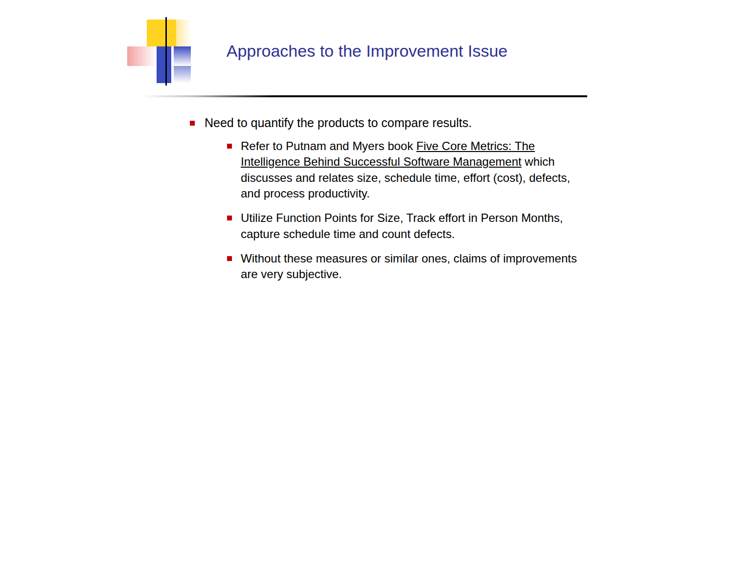Approaches to the Improvement Issue
Need to quantify the products to compare results.
Refer to Putnam and Myers book Five Core Metrics: The Intelligence Behind Successful Software Management which discusses and relates size, schedule time, effort (cost), defects, and process productivity.
Utilize Function Points for Size, Track effort in Person Months, capture schedule time and count defects.
Without these measures or similar ones, claims of improvements are very subjective.